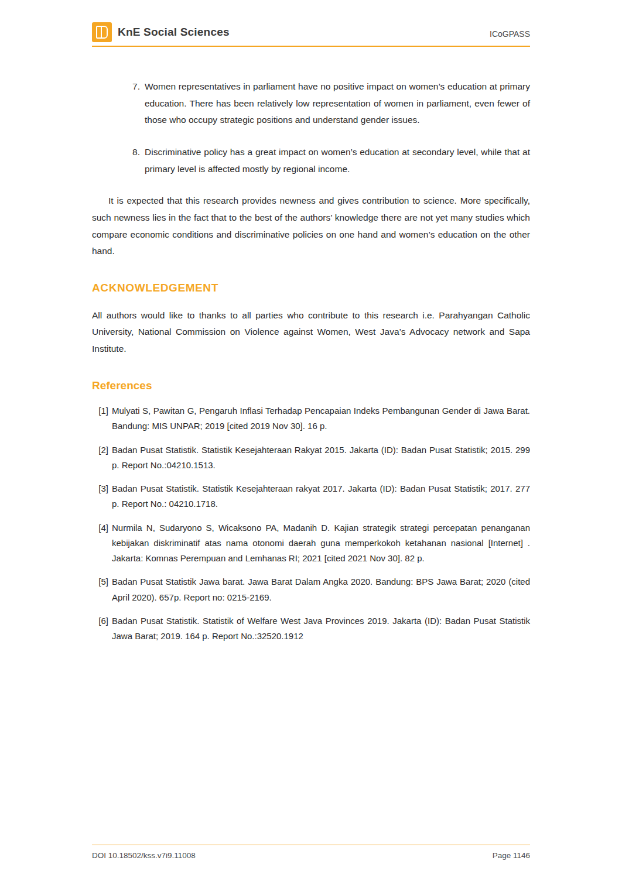KnE Social Sciences
ICoGPASS
7. Women representatives in parliament have no positive impact on women’s education at primary education. There has been relatively low representation of women in parliament, even fewer of those who occupy strategic positions and understand gender issues.
8. Discriminative policy has a great impact on women’s education at secondary level, while that at primary level is affected mostly by regional income.
It is expected that this research provides newness and gives contribution to science. More specifically, such newness lies in the fact that to the best of the authors’ knowledge there are not yet many studies which compare economic conditions and discriminative policies on one hand and women’s education on the other hand.
Acknowledgement
All authors would like to thanks to all parties who contribute to this research i.e. Parahyangan Catholic University, National Commission on Violence against Women, West Java’s Advocacy network and Sapa Institute.
References
[1] Mulyati S, Pawitan G, Pengaruh Inflasi Terhadap Pencapaian Indeks Pembangunan Gender di Jawa Barat. Bandung: MIS UNPAR; 2019 [cited 2019 Nov 30]. 16 p.
[2] Badan Pusat Statistik. Statistik Kesejahteraan Rakyat 2015. Jakarta (ID): Badan Pusat Statistik; 2015. 299 p. Report No.:04210.1513.
[3] Badan Pusat Statistik. Statistik Kesejahteraan rakyat 2017. Jakarta (ID): Badan Pusat Statistik; 2017. 277 p. Report No.: 04210.1718.
[4] Nurmila N, Sudaryono S, Wicaksono PA, Madanih D. Kajian strategik strategi percepatan penanganan kebijakan diskriminatif atas nama otonomi daerah guna memperkokoh ketahanan nasional [Internet] . Jakarta: Komnas Perempuan and Lemhanas RI; 2021 [cited 2021 Nov 30]. 82 p.
[5] Badan Pusat Statistik Jawa barat. Jawa Barat Dalam Angka 2020. Bandung: BPS Jawa Barat; 2020 (cited April 2020). 657p. Report no: 0215-2169.
[6] Badan Pusat Statistik. Statistik of Welfare West Java Provinces 2019. Jakarta (ID): Badan Pusat Statistik Jawa Barat; 2019. 164 p. Report No.:32520.1912
DOI 10.18502/kss.v7i9.11008
Page 1146